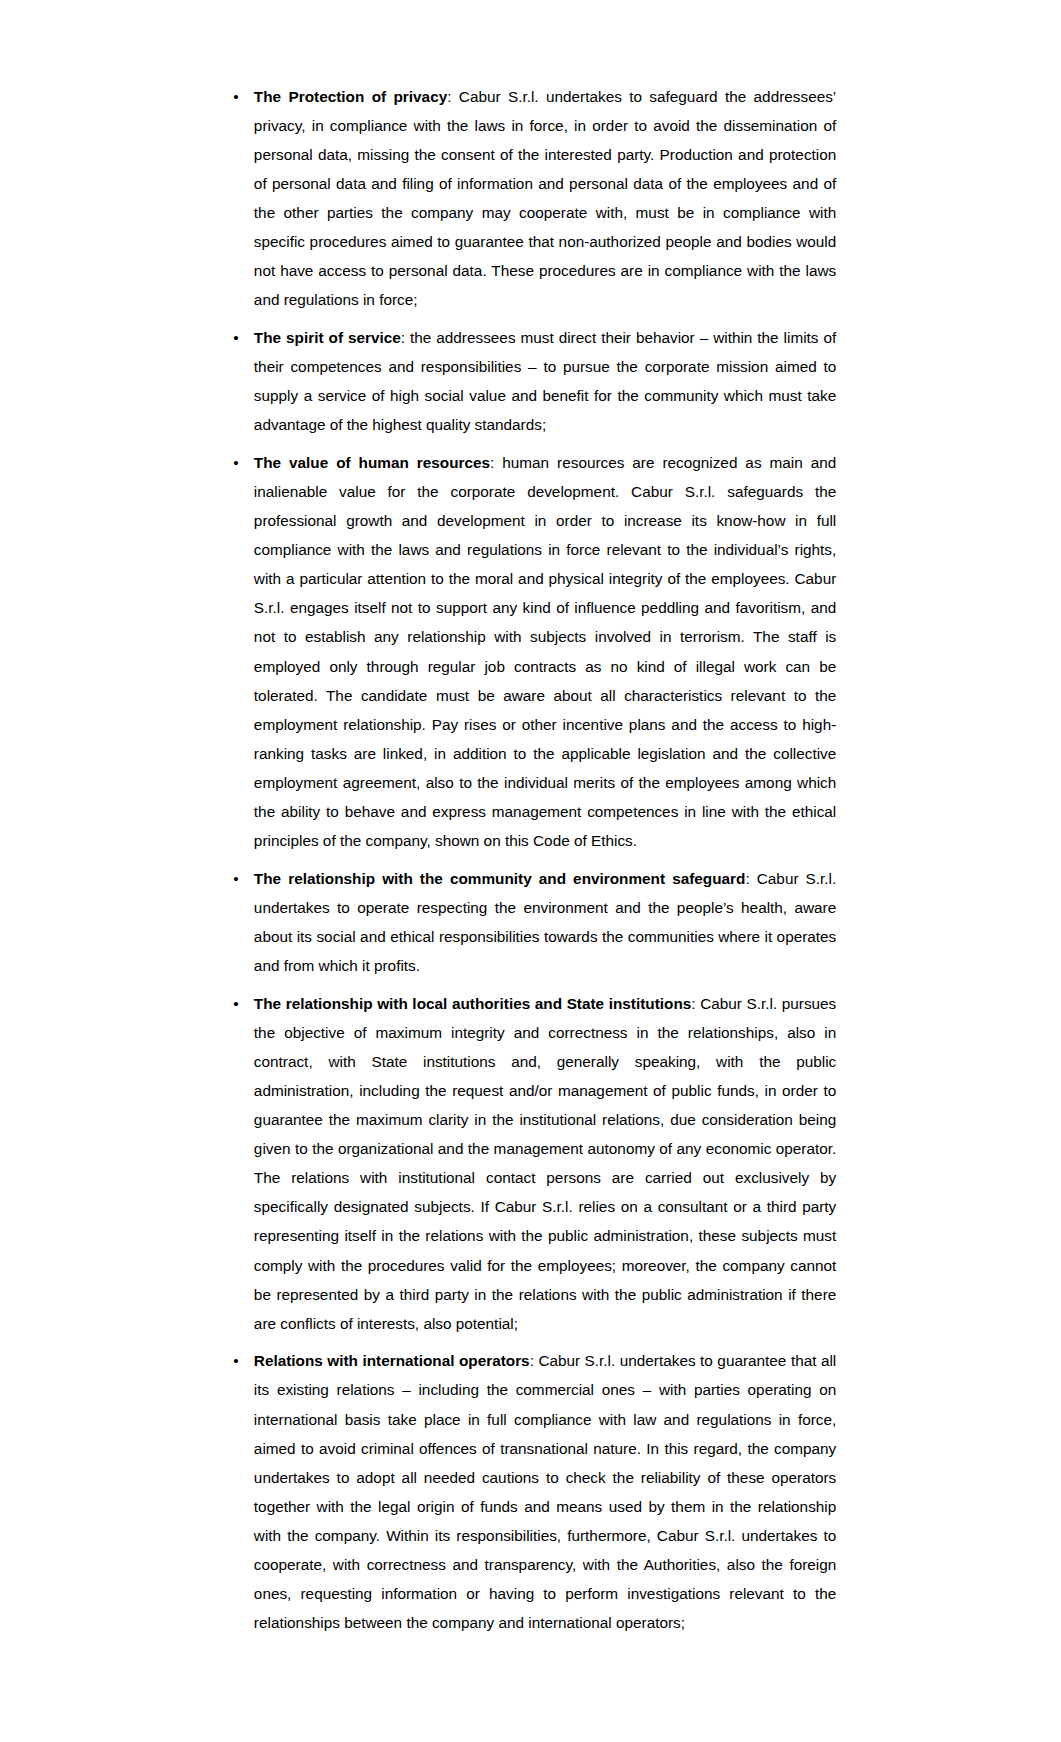The Protection of privacy: Cabur S.r.l. undertakes to safeguard the addressees’ privacy, in compliance with the laws in force, in order to avoid the dissemination of personal data, missing the consent of the interested party. Production and protection of personal data and filing of information and personal data of the employees and of the other parties the company may cooperate with, must be in compliance with specific procedures aimed to guarantee that non-authorized people and bodies would not have access to personal data. These procedures are in compliance with the laws and regulations in force;
The spirit of service: the addressees must direct their behavior – within the limits of their competences and responsibilities – to pursue the corporate mission aimed to supply a service of high social value and benefit for the community which must take advantage of the highest quality standards;
The value of human resources: human resources are recognized as main and inalienable value for the corporate development. Cabur S.r.l. safeguards the professional growth and development in order to increase its know-how in full compliance with the laws and regulations in force relevant to the individual’s rights, with a particular attention to the moral and physical integrity of the employees. Cabur S.r.l. engages itself not to support any kind of influence peddling and favoritism, and not to establish any relationship with subjects involved in terrorism. The staff is employed only through regular job contracts as no kind of illegal work can be tolerated. The candidate must be aware about all characteristics relevant to the employment relationship. Pay rises or other incentive plans and the access to high-ranking tasks are linked, in addition to the applicable legislation and the collective employment agreement, also to the individual merits of the employees among which the ability to behave and express management competences in line with the ethical principles of the company, shown on this Code of Ethics.
The relationship with the community and environment safeguard: Cabur S.r.l. undertakes to operate respecting the environment and the people’s health, aware about its social and ethical responsibilities towards the communities where it operates and from which it profits.
The relationship with local authorities and State institutions: Cabur S.r.l. pursues the objective of maximum integrity and correctness in the relationships, also in contract, with State institutions and, generally speaking, with the public administration, including the request and/or management of public funds, in order to guarantee the maximum clarity in the institutional relations, due consideration being given to the organizational and the management autonomy of any economic operator. The relations with institutional contact persons are carried out exclusively by specifically designated subjects. If Cabur S.r.l. relies on a consultant or a third party representing itself in the relations with the public administration, these subjects must comply with the procedures valid for the employees; moreover, the company cannot be represented by a third party in the relations with the public administration if there are conflicts of interests, also potential;
Relations with international operators: Cabur S.r.l. undertakes to guarantee that all its existing relations – including the commercial ones – with parties operating on international basis take place in full compliance with law and regulations in force, aimed to avoid criminal offences of transnational nature. In this regard, the company undertakes to adopt all needed cautions to check the reliability of these operators together with the legal origin of funds and means used by them in the relationship with the company. Within its responsibilities, furthermore, Cabur S.r.l. undertakes to cooperate, with correctness and transparency, with the Authorities, also the foreign ones, requesting information or having to perform investigations relevant to the relationships between the company and international operators;